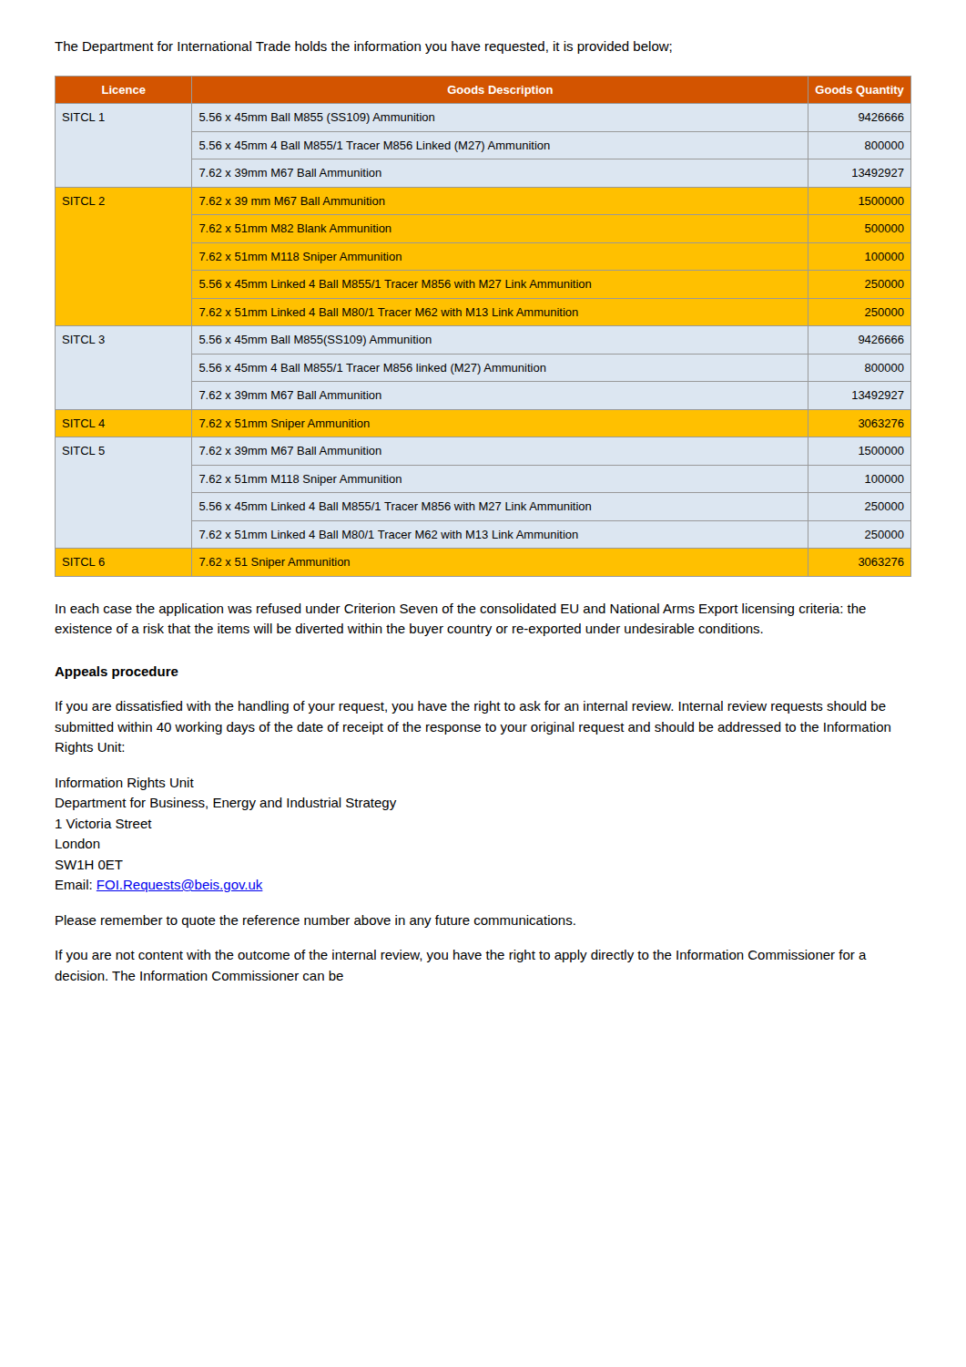The Department for International Trade holds the information you have requested, it is provided below;
| Licence | Goods Description | Goods Quantity |
| --- | --- | --- |
| SITCL 1 | 5.56 x 45mm Ball M855 (SS109) Ammunition | 9426666 |
| 5.56 x 45mm 4 Ball M855/1 Tracer M856 Linked (M27) Ammunition | 800000 |
| 7.62 x 39mm M67 Ball Ammunition | 13492927 |
| SITCL 2 | 7.62 x 39 mm M67 Ball Ammunition | 1500000 |
| 7.62 x 51mm M82 Blank Ammunition | 500000 |
| 7.62 x 51mm M118 Sniper Ammunition | 100000 |
| 5.56 x 45mm Linked 4 Ball M855/1 Tracer M856 with M27 Link Ammunition | 250000 |
| 7.62 x 51mm Linked 4 Ball M80/1 Tracer M62 with M13 Link Ammunition | 250000 |
| SITCL 3 | 5.56 x 45mm Ball M855(SS109) Ammunition | 9426666 |
| 5.56 x 45mm 4 Ball M855/1 Tracer M856 linked (M27) Ammunition | 800000 |
| 7.62 x 39mm M67 Ball Ammunition | 13492927 |
| SITCL 4 | 7.62 x 51mm Sniper Ammunition | 3063276 |
| SITCL 5 | 7.62 x 39mm M67 Ball Ammunition | 1500000 |
| 7.62 x 51mm M118 Sniper Ammunition | 100000 |
| 5.56 x 45mm Linked 4 Ball M855/1 Tracer M856 with M27 Link Ammunition | 250000 |
| 7.62 x 51mm Linked 4 Ball M80/1 Tracer M62 with M13 Link Ammunition | 250000 |
| SITCL 6 | 7.62 x 51 Sniper Ammunition | 3063276 |
In each case the application was refused under Criterion Seven of the consolidated EU and National Arms Export licensing criteria: the existence of a risk that the items will be diverted within the buyer country or re-exported under undesirable conditions.
Appeals procedure
If you are dissatisfied with the handling of your request, you have the right to ask for an internal review. Internal review requests should be submitted within 40 working days of the date of receipt of the response to your original request and should be addressed to the Information Rights Unit:
Information Rights Unit
Department for Business, Energy and Industrial Strategy
1 Victoria Street
London
SW1H 0ET
Email: FOI.Requests@beis.gov.uk
Please remember to quote the reference number above in any future communications.
If you are not content with the outcome of the internal review, you have the right to apply directly to the Information Commissioner for a decision. The Information Commissioner can be